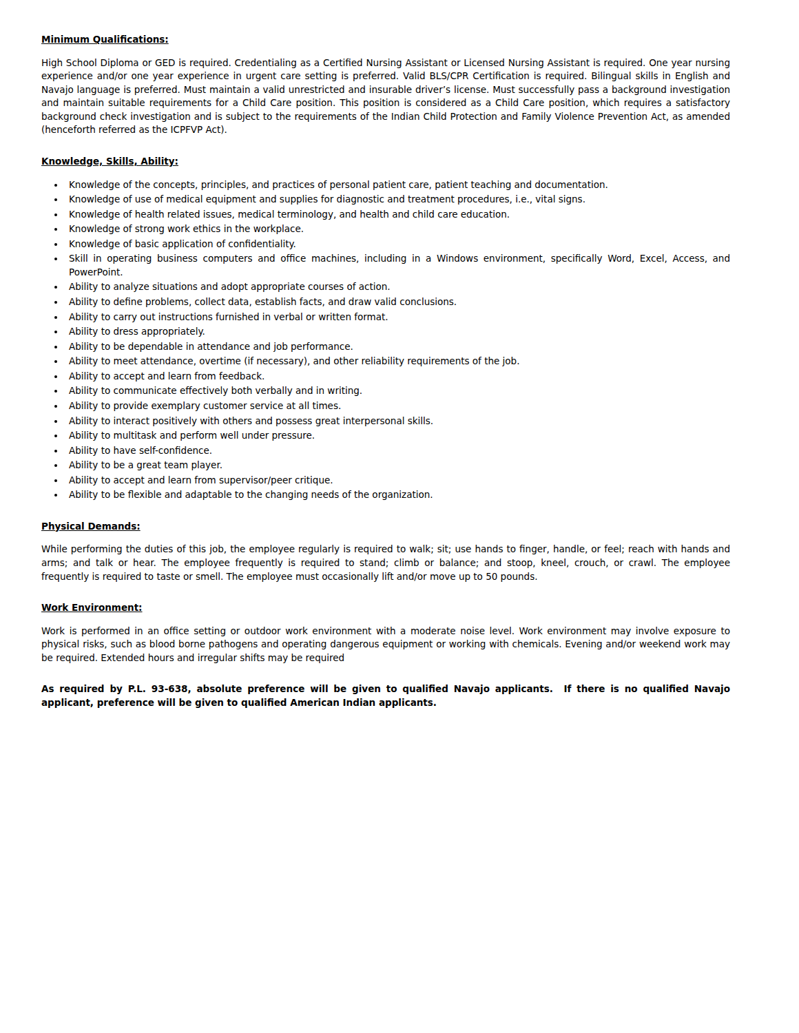Minimum Qualifications:
High School Diploma or GED is required. Credentialing as a Certified Nursing Assistant or Licensed Nursing Assistant is required. One year nursing experience and/or one year experience in urgent care setting is preferred. Valid BLS/CPR Certification is required. Bilingual skills in English and Navajo language is preferred. Must maintain a valid unrestricted and insurable driver’s license. Must successfully pass a background investigation and maintain suitable requirements for a Child Care position. This position is considered as a Child Care position, which requires a satisfactory background check investigation and is subject to the requirements of the Indian Child Protection and Family Violence Prevention Act, as amended (henceforth referred as the ICPFVP Act).
Knowledge, Skills, Ability:
Knowledge of the concepts, principles, and practices of personal patient care, patient teaching and documentation.
Knowledge of use of medical equipment and supplies for diagnostic and treatment procedures, i.e., vital signs.
Knowledge of health related issues, medical terminology, and health and child care education.
Knowledge of strong work ethics in the workplace.
Knowledge of basic application of confidentiality.
Skill in operating business computers and office machines, including in a Windows environment, specifically Word, Excel, Access, and PowerPoint.
Ability to analyze situations and adopt appropriate courses of action.
Ability to define problems, collect data, establish facts, and draw valid conclusions.
Ability to carry out instructions furnished in verbal or written format.
Ability to dress appropriately.
Ability to be dependable in attendance and job performance.
Ability to meet attendance, overtime (if necessary), and other reliability requirements of the job.
Ability to accept and learn from feedback.
Ability to communicate effectively both verbally and in writing.
Ability to provide exemplary customer service at all times.
Ability to interact positively with others and possess great interpersonal skills.
Ability to multitask and perform well under pressure.
Ability to have self-confidence.
Ability to be a great team player.
Ability to accept and learn from supervisor/peer critique.
Ability to be flexible and adaptable to the changing needs of the organization.
Physical Demands:
While performing the duties of this job, the employee regularly is required to walk; sit; use hands to finger, handle, or feel; reach with hands and arms; and talk or hear. The employee frequently is required to stand; climb or balance; and stoop, kneel, crouch, or crawl. The employee frequently is required to taste or smell. The employee must occasionally lift and/or move up to 50 pounds.
Work Environment:
Work is performed in an office setting or outdoor work environment with a moderate noise level. Work environment may involve exposure to physical risks, such as blood borne pathogens and operating dangerous equipment or working with chemicals. Evening and/or weekend work may be required. Extended hours and irregular shifts may be required
As required by P.L. 93-638, absolute preference will be given to qualified Navajo applicants. If there is no qualified Navajo applicant, preference will be given to qualified American Indian applicants.